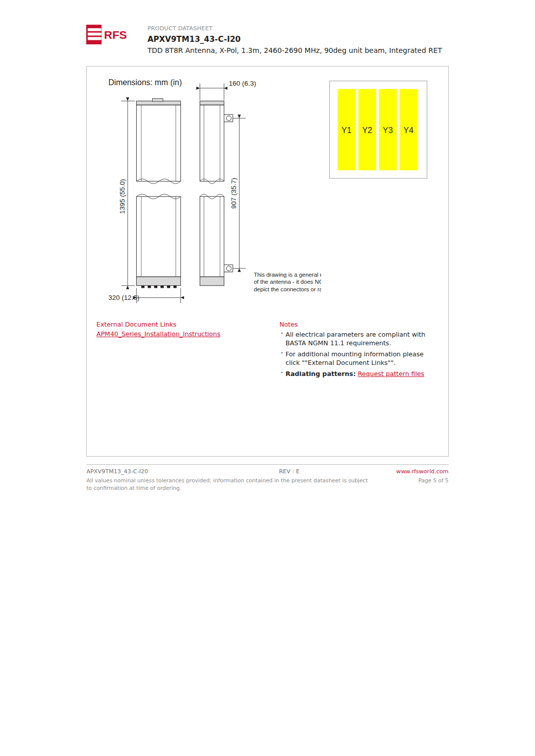RFS
PRODUCT DATASHEET
APXV9TM13_43-C-I20
TDD 8T8R Antenna, X-Pol, 1.3m, 2460-2690 MHz, 90deg unit beam, Integrated RET
Dimensions: mm (in) 160 (6.3) 1395 (55.0) 320 (12.6) 907 (35.7) This drawing is a general representation of the antenna - it does NOT accurately depict the connectors or radome shape.
Y1 Y2 Y3 Y4
External Document Links
APM40_Series_Installation_Instructions
Notes
All electrical parameters are compliant with BASTA NGMN 11.1 requirements.
For additional mounting information please click ""External Document Links"".
Radiating patterns: Request pattern files
APXV9TM13_43-C-I20 REV : E www.rfsworld.com
All values nominal unless tolerances provided; information contained in the present datasheet is subject to confirmation at time of ordering. Page 5 of 5